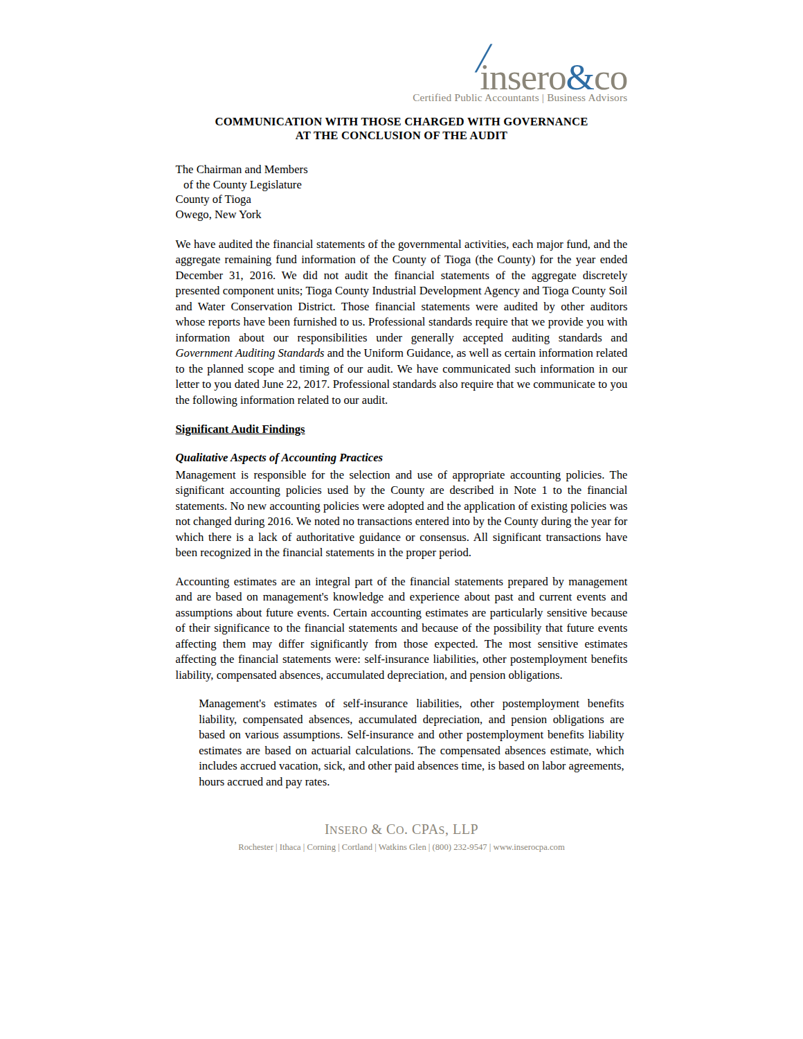/
insero&co
Certified Public Accountants | Business Advisors
COMMUNICATION WITH THOSE CHARGED WITH GOVERNANCE
AT THE CONCLUSION OF THE AUDIT
The Chairman and Members
of the County Legislature
County of Tioga
Owego, New York
We have audited the financial statements of the governmental activities, each major fund, and the aggregate remaining fund information of the County of Tioga (the County) for the year ended December 31, 2016. We did not audit the financial statements of the aggregate discretely presented component units; Tioga County Industrial Development Agency and Tioga County Soil and Water Conservation District. Those financial statements were audited by other auditors whose reports have been furnished to us. Professional standards require that we provide you with information about our responsibilities under generally accepted auditing standards and Government Auditing Standards and the Uniform Guidance, as well as certain information related to the planned scope and timing of our audit. We have communicated such information in our letter to you dated June 22, 2017. Professional standards also require that we communicate to you the following information related to our audit.
Significant Audit Findings
Qualitative Aspects of Accounting Practices
Management is responsible for the selection and use of appropriate accounting policies. The significant accounting policies used by the County are described in Note 1 to the financial statements. No new accounting policies were adopted and the application of existing policies was not changed during 2016. We noted no transactions entered into by the County during the year for which there is a lack of authoritative guidance or consensus. All significant transactions have been recognized in the financial statements in the proper period.
Accounting estimates are an integral part of the financial statements prepared by management and are based on management's knowledge and experience about past and current events and assumptions about future events. Certain accounting estimates are particularly sensitive because of their significance to the financial statements and because of the possibility that future events affecting them may differ significantly from those expected. The most sensitive estimates affecting the financial statements were: self-insurance liabilities, other postemployment benefits liability, compensated absences, accumulated depreciation, and pension obligations.
Management's estimates of self-insurance liabilities, other postemployment benefits liability, compensated absences, accumulated depreciation, and pension obligations are based on various assumptions. Self-insurance and other postemployment benefits liability estimates are based on actuarial calculations. The compensated absences estimate, which includes accrued vacation, sick, and other paid absences time, is based on labor agreements, hours accrued and pay rates.
INSERO & CO. CPAS, LLP
Rochester | Ithaca | Corning | Cortland | Watkins Glen | (800) 232-9547 | www.inserocpa.com